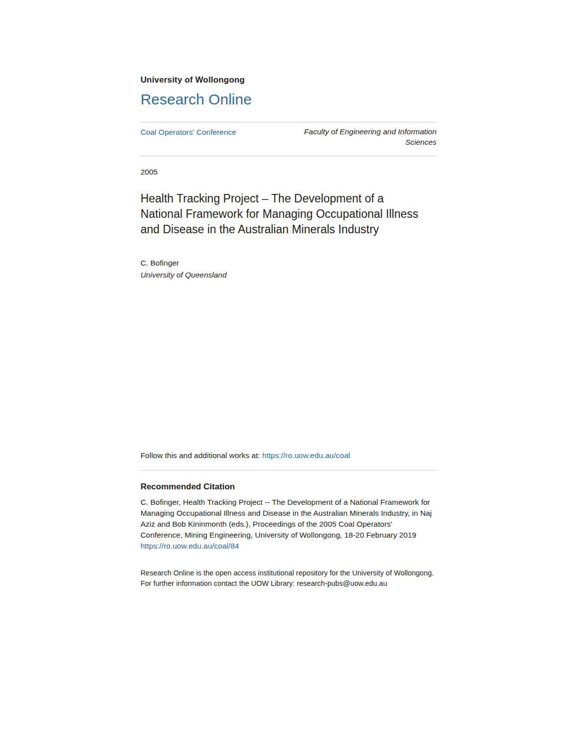University of Wollongong
Research Online
Coal Operators' Conference
Faculty of Engineering and Information
Sciences
2005
Health Tracking Project – The Development of a National Framework for Managing Occupational Illness and Disease in the Australian Minerals Industry
C. Bofinger
University of Queensland
Follow this and additional works at: https://ro.uow.edu.au/coal
Recommended Citation
C. Bofinger, Health Tracking Project -- The Development of a National Framework for Managing Occupational Illness and Disease in the Australian Minerals Industry, in Naj Aziz and Bob Kininmonth (eds.), Proceedings of the 2005 Coal Operators' Conference, Mining Engineering, University of Wollongong, 18-20 February 2019
https://ro.uow.edu.au/coal/84
Research Online is the open access institutional repository for the University of Wollongong. For further information contact the UOW Library: research-pubs@uow.edu.au